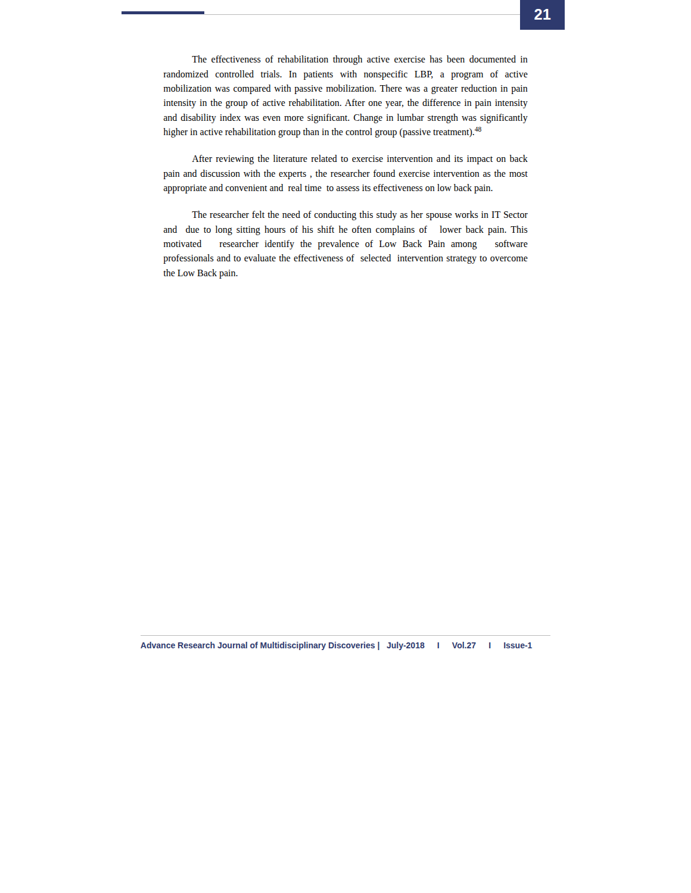21
The effectiveness of rehabilitation through active exercise has been documented in randomized controlled trials. In patients with nonspecific LBP, a program of active mobilization was compared with passive mobilization. There was a greater reduction in pain intensity in the group of active rehabilitation. After one year, the difference in pain intensity and disability index was even more significant. Change in lumbar strength was significantly higher in active rehabilitation group than in the control group (passive treatment).48
After reviewing the literature related to exercise intervention and its impact on back pain and discussion with the experts , the researcher found exercise intervention as the most appropriate and convenient and real time to assess its effectiveness on low back pain.
The researcher felt the need of conducting this study as her spouse works in IT Sector and due to long sitting hours of his shift he often complains of lower back pain. This motivated researcher identify the prevalence of Low Back Pain among software professionals and to evaluate the effectiveness of selected intervention strategy to overcome the Low Back pain.
Advance Research Journal of Multidisciplinary Discoveries| July-2018 I Vol.27 I Issue-1